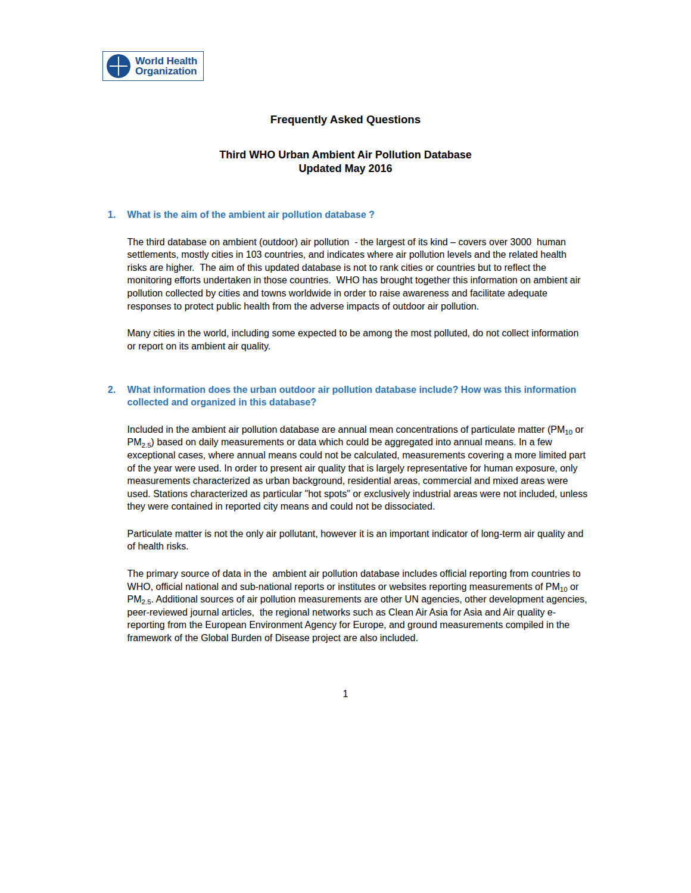World Health Organization
Frequently Asked Questions
Third WHO Urban Ambient Air Pollution Database
Updated May 2016
What is the aim of the ambient air pollution database ?
The third database on ambient (outdoor) air pollution - the largest of its kind – covers over 3000 human settlements, mostly cities in 103 countries, and indicates where air pollution levels and the related health risks are higher. The aim of this updated database is not to rank cities or countries but to reflect the monitoring efforts undertaken in those countries. WHO has brought together this information on ambient air pollution collected by cities and towns worldwide in order to raise awareness and facilitate adequate responses to protect public health from the adverse impacts of outdoor air pollution.
Many cities in the world, including some expected to be among the most polluted, do not collect information or report on its ambient air quality.
What information does the urban outdoor air pollution database include? How was this information collected and organized in this database?
Included in the ambient air pollution database are annual mean concentrations of particulate matter (PM10 or PM2.5) based on daily measurements or data which could be aggregated into annual means. In a few exceptional cases, where annual means could not be calculated, measurements covering a more limited part of the year were used. In order to present air quality that is largely representative for human exposure, only measurements characterized as urban background, residential areas, commercial and mixed areas were used. Stations characterized as particular "hot spots" or exclusively industrial areas were not included, unless they were contained in reported city means and could not be dissociated.
Particulate matter is not the only air pollutant, however it is an important indicator of long-term air quality and of health risks.
The primary source of data in the ambient air pollution database includes official reporting from countries to WHO, official national and sub-national reports or institutes or websites reporting measurements of PM10 or PM2.5. Additional sources of air pollution measurements are other UN agencies, other development agencies, peer-reviewed journal articles, the regional networks such as Clean Air Asia for Asia and Air quality e-reporting from the European Environment Agency for Europe, and ground measurements compiled in the framework of the Global Burden of Disease project are also included.
1